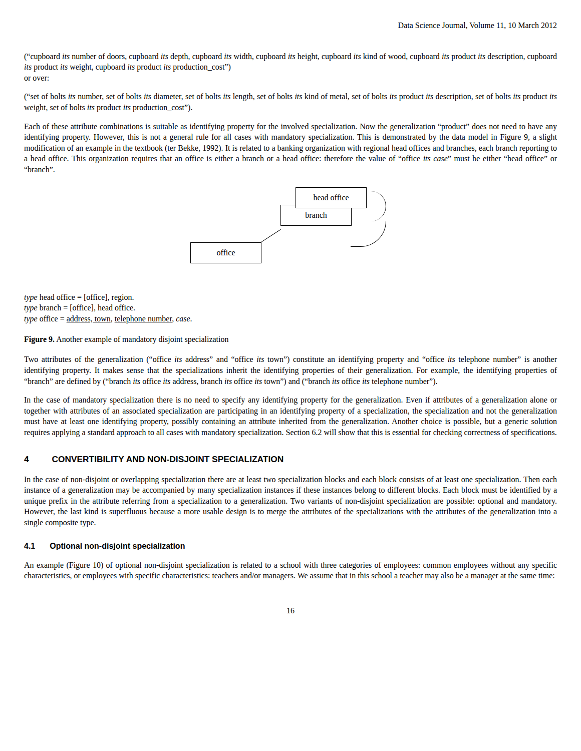Data Science Journal, Volume 11, 10 March 2012
(“cupboard its number of doors, cupboard its depth, cupboard its width, cupboard its height, cupboard its kind of wood, cupboard its product its description, cupboard its product its weight, cupboard its product its production_cost”)
or over:
(“set of bolts its number, set of bolts its diameter, set of bolts its length, set of bolts its kind of metal, set of bolts its product its description, set of bolts its product its weight, set of bolts its product its production_cost”).
Each of these attribute combinations is suitable as identifying property for the involved specialization. Now the generalization “product” does not need to have any identifying property. However, this is not a general rule for all cases with mandatory specialization. This is demonstrated by the data model in Figure 9, a slight modification of an example in the textbook (ter Bekke, 1992). It is related to a banking organization with regional head offices and branches, each branch reporting to a head office. This organization requires that an office is either a branch or a head office: therefore the value of “office its case” must be either “head office” or “branch”.
head office
branch
office
type head office = [office], region.
type branch = [office], head office.
type office = address, town, telephone number, case.
Figure 9. Another example of mandatory disjoint specialization
Two attributes of the generalization (“office its address” and “office its town”) constitute an identifying property and “office its telephone number” is another identifying property. It makes sense that the specializations inherit the identifying properties of their generalization. For example, the identifying properties of “branch” are defined by (“branch its office its address, branch its office its town”) and (“branch its office its telephone number”).
In the case of mandatory specialization there is no need to specify any identifying property for the generalization. Even if attributes of a generalization alone or together with attributes of an associated specialization are participating in an identifying property of a specialization, the specialization and not the generalization must have at least one identifying property, possibly containing an attribute inherited from the generalization. Another choice is possible, but a generic solution requires applying a standard approach to all cases with mandatory specialization. Section 6.2 will show that this is essential for checking correctness of specifications.
4 CONVERTIBILITY AND NON-DISJOINT SPECIALIZATION
In the case of non-disjoint or overlapping specialization there are at least two specialization blocks and each block consists of at least one specialization. Then each instance of a generalization may be accompanied by many specialization instances if these instances belong to different blocks. Each block must be identified by a unique prefix in the attribute referring from a specialization to a generalization. Two variants of non-disjoint specialization are possible: optional and mandatory. However, the last kind is superfluous because a more usable design is to merge the attributes of the specializations with the attributes of the generalization into a single composite type.
4.1 Optional non-disjoint specialization
An example (Figure 10) of optional non-disjoint specialization is related to a school with three categories of employees: common employees without any specific characteristics, or employees with specific characteristics: teachers and/or managers. We assume that in this school a teacher may also be a manager at the same time:
16